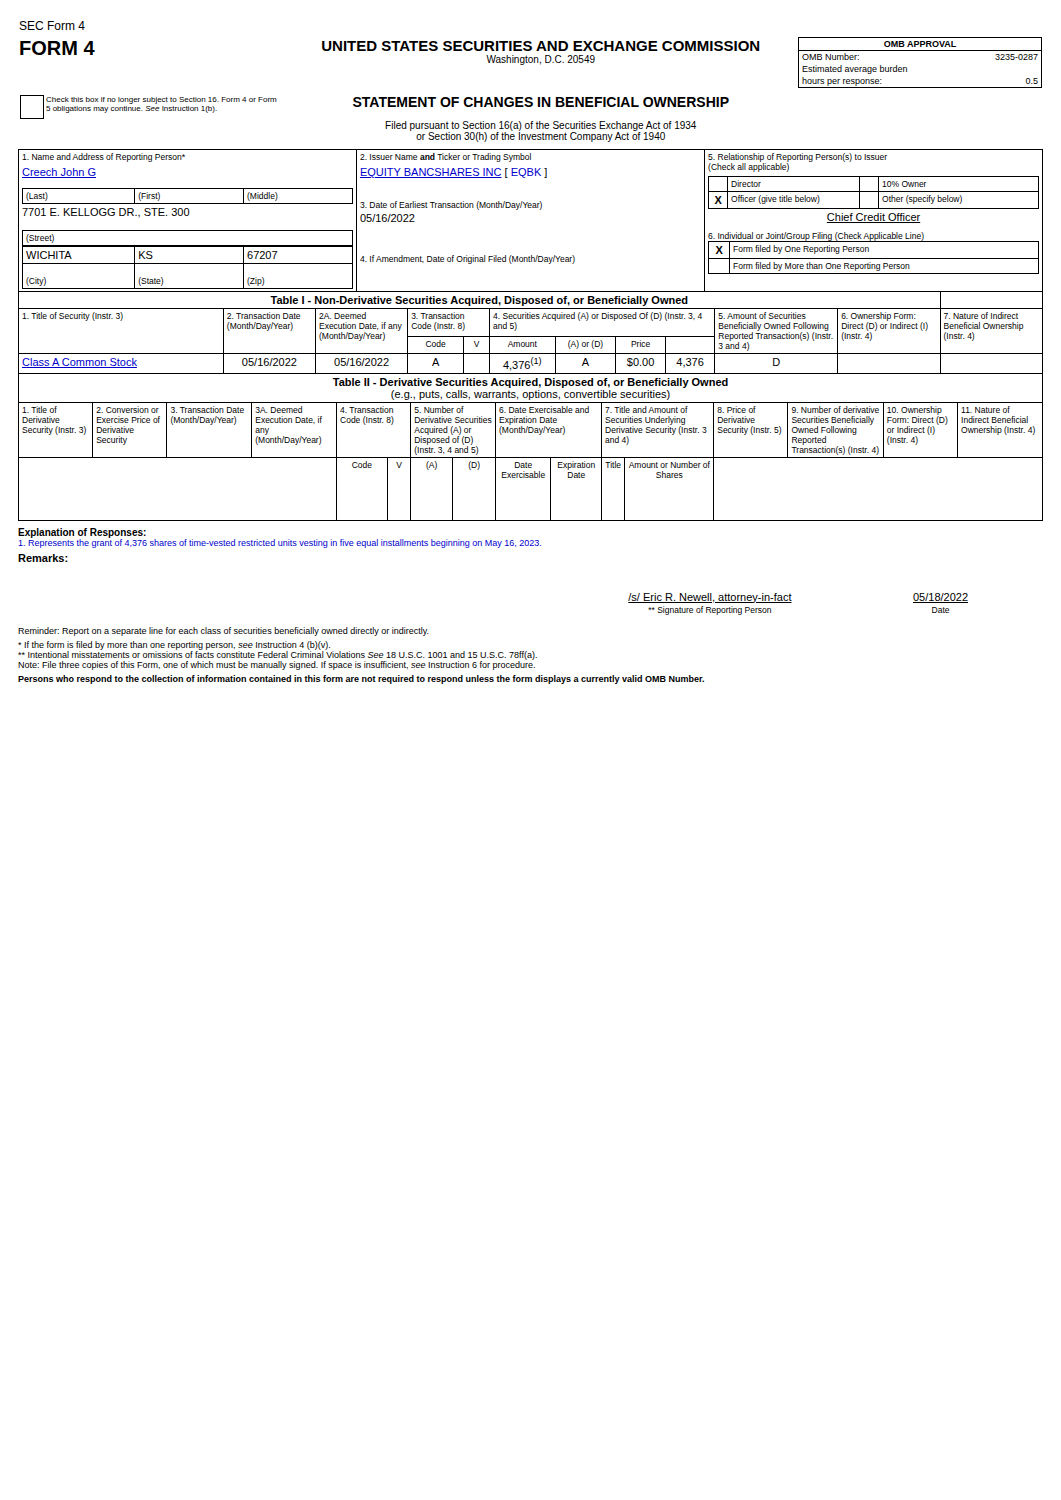| SEC Form 4 | | |
| FORM 4 | UNITED STATES SECURITIES AND EXCHANGE COMMISSION Washington, D.C. 20549 | / OMB APPROVAL / / OMB Number: / 3235-0287 / / Estimated average burden / / hours per response: / 0.5 / |
| / / Check this box if no longer subject to Section 16. Form 4 or Form 5 obligations may continue. See Instruction 1(b). / | STATEMENT OF CHANGES IN BENEFICIAL OWNERSHIP Filed pursuant to Section 16(a) of the Securities Exchange Act of 1934 or Section 30(h) of the Investment Company Act of 1940 | |
| 1. Name and Address of Reporting Person * Creech John G / (Last) / (First) / (Middle) / 7701 E. KELLOGG DR., STE. 300 / (Street) / / WICHITA / KS / 67207 / / (City) / (State) / (Zip) / | 2. Issuer Name and Ticker or Trading Symbol EQUITY BANCSHARES INC [ EQBK ] 3. Date of Earliest Transaction (Month/Day/Year) 05/16/2022 4. If Amendment, Date of Original Filed (Month/Day/Year) | 5. Relationship of Reporting Person(s) to Issuer (Check all applicable) / / Director / / 10% Owner / / X / Officer (give title below) / / Other (specify below) / Chief Credit Officer 6. Individual or Joint/Group Filing (Check Applicable Line) / X / Form filed by One Reporting Person / / / Form filed by More than One Reporting Person / |
| Table I - Non-Derivative Securities Acquired, Disposed of, or Beneficially Owned |
| 1. Title of Security (Instr. 3) | 2. Transaction Date (Month/Day/Year) | 2A. Deemed Execution Date, if any (Month/Day/Year) | 3. Transaction Code (Instr. 8) | 4. Securities Acquired (A) or Disposed Of (D) (Instr. 3, 4 and 5) | 5. Amount of Securities Beneficially Owned Following Reported Transaction(s) (Instr. 3 and 4) | 6. Ownership Form: Direct (D) or Indirect (I) (Instr. 4) | 7. Nature of Indirect Beneficial Ownership (Instr. 4) |
| Code | V | Amount | (A) or (D) | Price | |
| Class A Common Stock | 05/16/2022 | 05/16/2022 | A | | 4,376 (1) | A | $0.00 | 4,376 | D | |
| Table II - Derivative Securities Acquired, Disposed of, or Beneficially Owned (e.g., puts, calls, warrants, options, convertible securities) |
| 1. Title of Derivative Security (Instr. 3) | 2. Conversion or Exercise Price of Derivative Security | 3. Transaction Date (Month/Day/Year) | 3A. Deemed Execution Date, if any (Month/Day/Year) | 4. Transaction Code (Instr. 8) | 5. Number of Derivative Securities Acquired (A) or Disposed of (D) (Instr. 3, 4 and 5) | 6. Date Exercisable and Expiration Date (Month/Day/Year) | 7. Title and Amount of Securities Underlying Derivative Security (Instr. 3 and 4) | 8. Price of Derivative Security (Instr. 5) | 9. Number of derivative Securities Beneficially Owned Following Reported Transaction(s) (Instr. 4) | 10. Ownership Form: Direct (D) or Indirect (I) (Instr. 4) | 11. Nature of Indirect Beneficial Ownership (Instr. 4) |
| | | | | Code | V | (A) | (D) | Date Exercisable | Expiration Date | Title | Amount or Number of Shares | | | | |
Explanation of Responses:
1. Represents the grant of 4,376 shares of time-vested restricted units vesting in five equal installments beginning on May 16, 2023.
Remarks:
| | /s/ Eric R. Newell, attorney-in-fact | 05/18/2022 |
| | ** Signature of Reporting Person | Date |
Reminder: Report on a separate line for each class of securities beneficially owned directly or indirectly.
* If the form is filed by more than one reporting person, see Instruction 4 (b)(v).
** Intentional misstatements or omissions of facts constitute Federal Criminal Violations See 18 U.S.C. 1001 and 15 U.S.C. 78ff(a).
Note: File three copies of this Form, one of which must be manually signed. If space is insufficient, see Instruction 6 for procedure.
Persons who respond to the collection of information contained in this form are not required to respond unless the form displays a currently valid OMB Number.